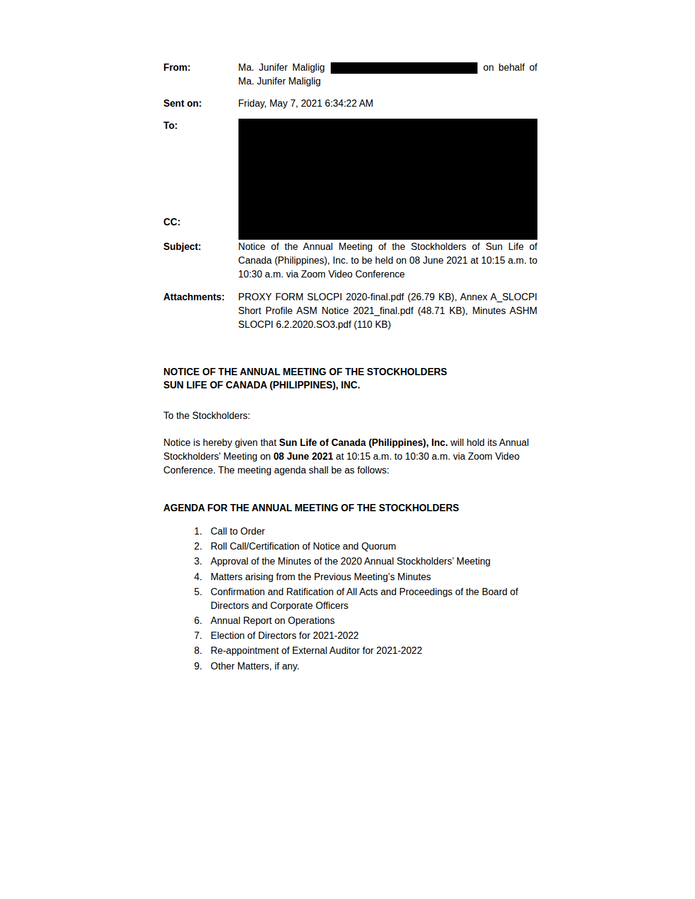| From: | Ma. Junifer Maliglig on behalf of Ma. Junifer Maliglig |
| Sent on: | Friday, May 7, 2021 6:34:22 AM |
| To: | |
| CC: | |
| Subject: | Notice of the Annual Meeting of the Stockholders of Sun Life of Canada (Philippines), Inc. to be held on 08 June 2021 at 10:15 a.m. to 10:30 a.m. via Zoom Video Conference |
| Attachments: | PROXY FORM SLOCPI 2020-final.pdf (26.79 KB), Annex A_SLOCPI Short Profile ASM Notice 2021_final.pdf (48.71 KB), Minutes ASHM SLOCPI 6.2.2020.SO3.pdf (110 KB) |
NOTICE OF THE ANNUAL MEETING OF THE STOCKHOLDERS SUN LIFE OF CANADA (PHILIPPINES), INC.
To the Stockholders:
Notice is hereby given that Sun Life of Canada (Philippines), Inc. will hold its Annual Stockholders' Meeting on 08 June 2021 at 10:15 a.m. to 10:30 a.m. via Zoom Video Conference. The meeting agenda shall be as follows:
AGENDA FOR THE ANNUAL MEETING OF THE STOCKHOLDERS
Call to Order
Roll Call/Certification of Notice and Quorum
Approval of the Minutes of the 2020 Annual Stockholders’ Meeting
Matters arising from the Previous Meeting’s Minutes
Confirmation and Ratification of All Acts and Proceedings of the Board of Directors and Corporate Officers
Annual Report on Operations
Election of Directors for 2021-2022
Re-appointment of External Auditor for 2021-2022
Other Matters, if any.